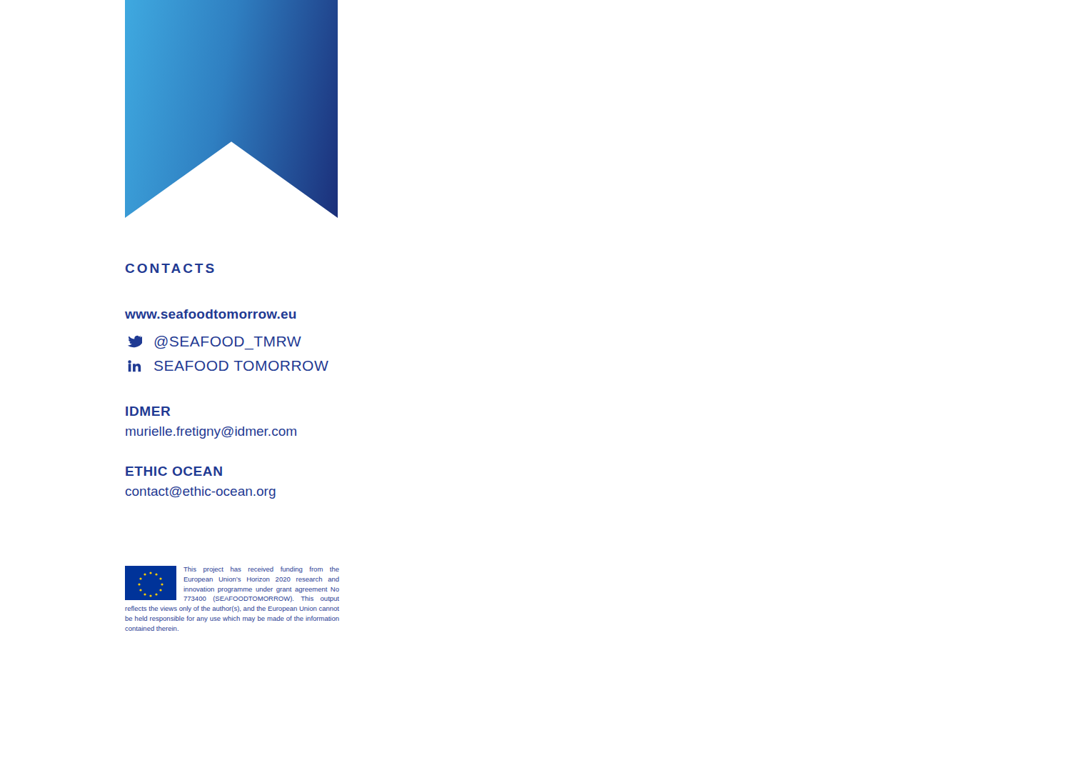CONTACTS
www.seafoodtomorrow.eu
@SEAFOOD_TMRW
SEAFOOD TOMORROW
IDMER
murielle.fretigny@idmer.com
ETHIC OCEAN
contact@ethic-ocean.org
This project has received funding from the European Union’s Horizon 2020 research and innovation programme under grant agreement No 773400 (SEAFOODTOMORROW). This output reflects the views only of the author(s), and the European Union cannot be held responsible for any use which may be made of the information contained therein.